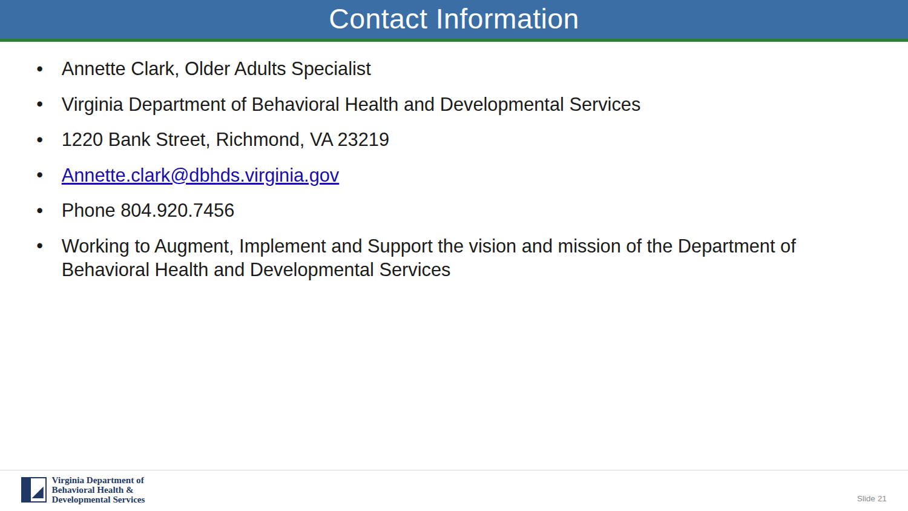Contact Information
Annette Clark, Older Adults Specialist
Virginia Department of Behavioral Health and Developmental Services
1220 Bank Street, Richmond, VA 23219
Annette.clark@dbhds.virginia.gov
Phone 804.920.7456
Working to Augment, Implement and Support the vision and mission of the Department of Behavioral Health and Developmental Services
Virginia Department of Behavioral Health & Developmental Services
Slide 21